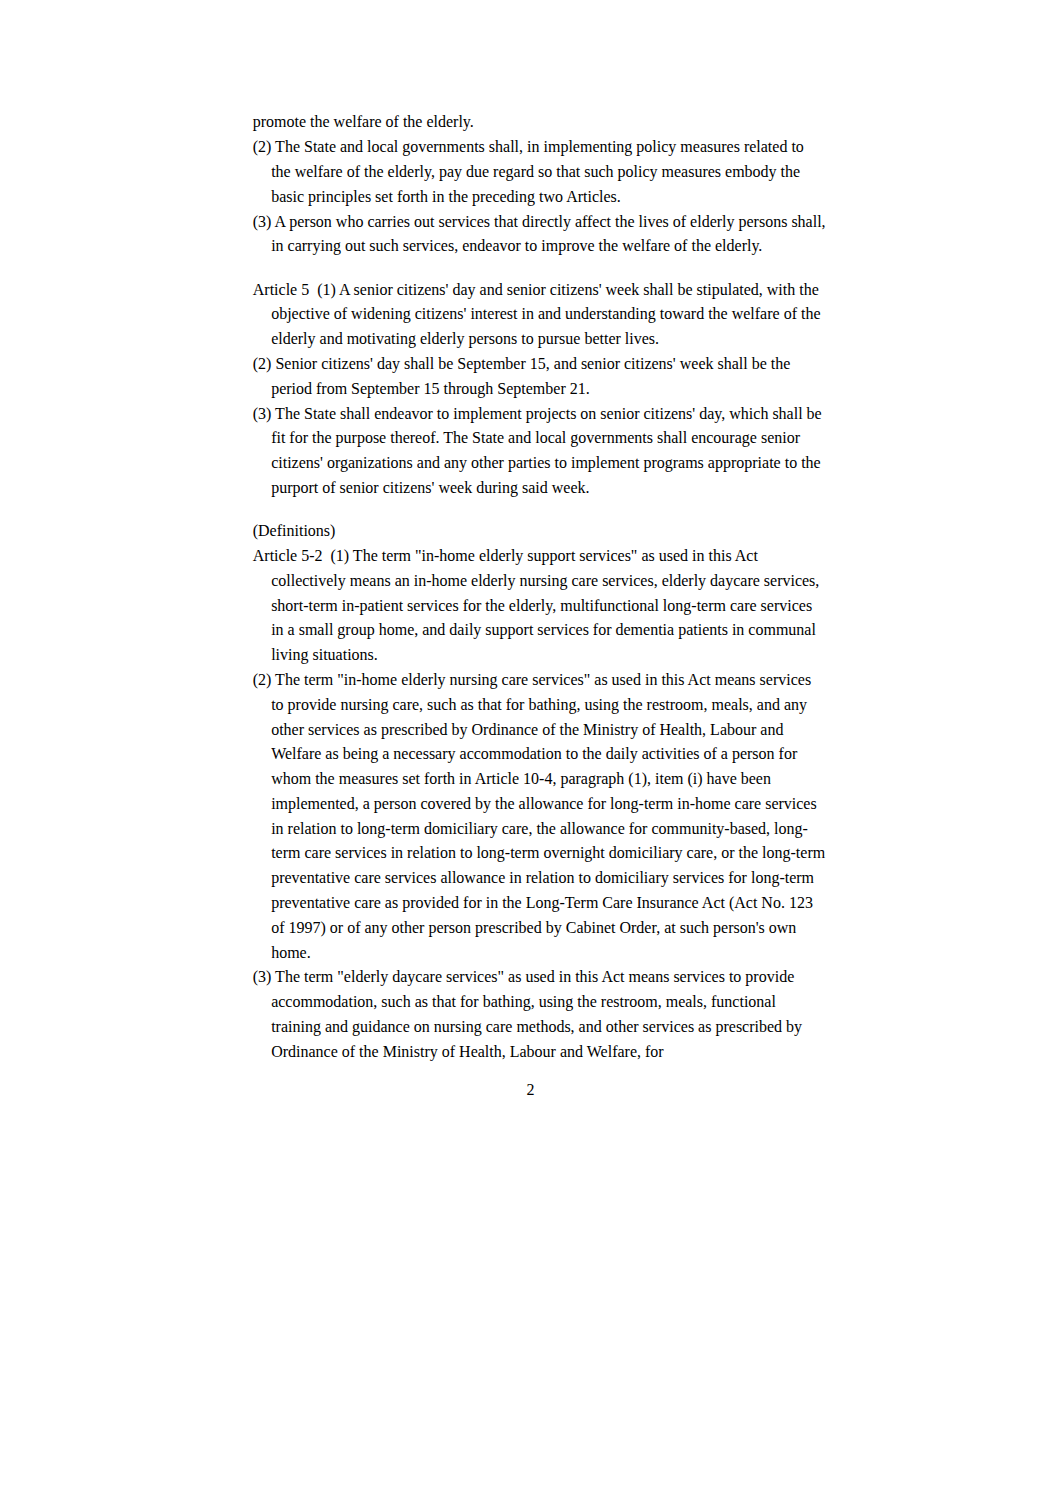promote the welfare of the elderly.
(2) The State and local governments shall, in implementing policy measures related to the welfare of the elderly, pay due regard so that such policy measures embody the basic principles set forth in the preceding two Articles.
(3) A person who carries out services that directly affect the lives of elderly persons shall, in carrying out such services, endeavor to improve the welfare of the elderly.
Article 5 (1) A senior citizens' day and senior citizens' week shall be stipulated, with the objective of widening citizens' interest in and understanding toward the welfare of the elderly and motivating elderly persons to pursue better lives.
(2) Senior citizens' day shall be September 15, and senior citizens' week shall be the period from September 15 through September 21.
(3) The State shall endeavor to implement projects on senior citizens' day, which shall be fit for the purpose thereof. The State and local governments shall encourage senior citizens' organizations and any other parties to implement programs appropriate to the purport of senior citizens' week during said week.
(Definitions)
Article 5-2 (1) The term "in-home elderly support services" as used in this Act collectively means an in-home elderly nursing care services, elderly daycare services, short-term in-patient services for the elderly, multifunctional long-term care services in a small group home, and daily support services for dementia patients in communal living situations.
(2) The term "in-home elderly nursing care services" as used in this Act means services to provide nursing care, such as that for bathing, using the restroom, meals, and any other services as prescribed by Ordinance of the Ministry of Health, Labour and Welfare as being a necessary accommodation to the daily activities of a person for whom the measures set forth in Article 10-4, paragraph (1), item (i) have been implemented, a person covered by the allowance for long-term in-home care services in relation to long-term domiciliary care, the allowance for community-based, long-term care services in relation to long-term overnight domiciliary care, or the long-term preventative care services allowance in relation to domiciliary services for long-term preventative care as provided for in the Long-Term Care Insurance Act (Act No. 123 of 1997) or of any other person prescribed by Cabinet Order, at such person's own home.
(3) The term "elderly daycare services" as used in this Act means services to provide accommodation, such as that for bathing, using the restroom, meals, functional training and guidance on nursing care methods, and other services as prescribed by Ordinance of the Ministry of Health, Labour and Welfare, for
2